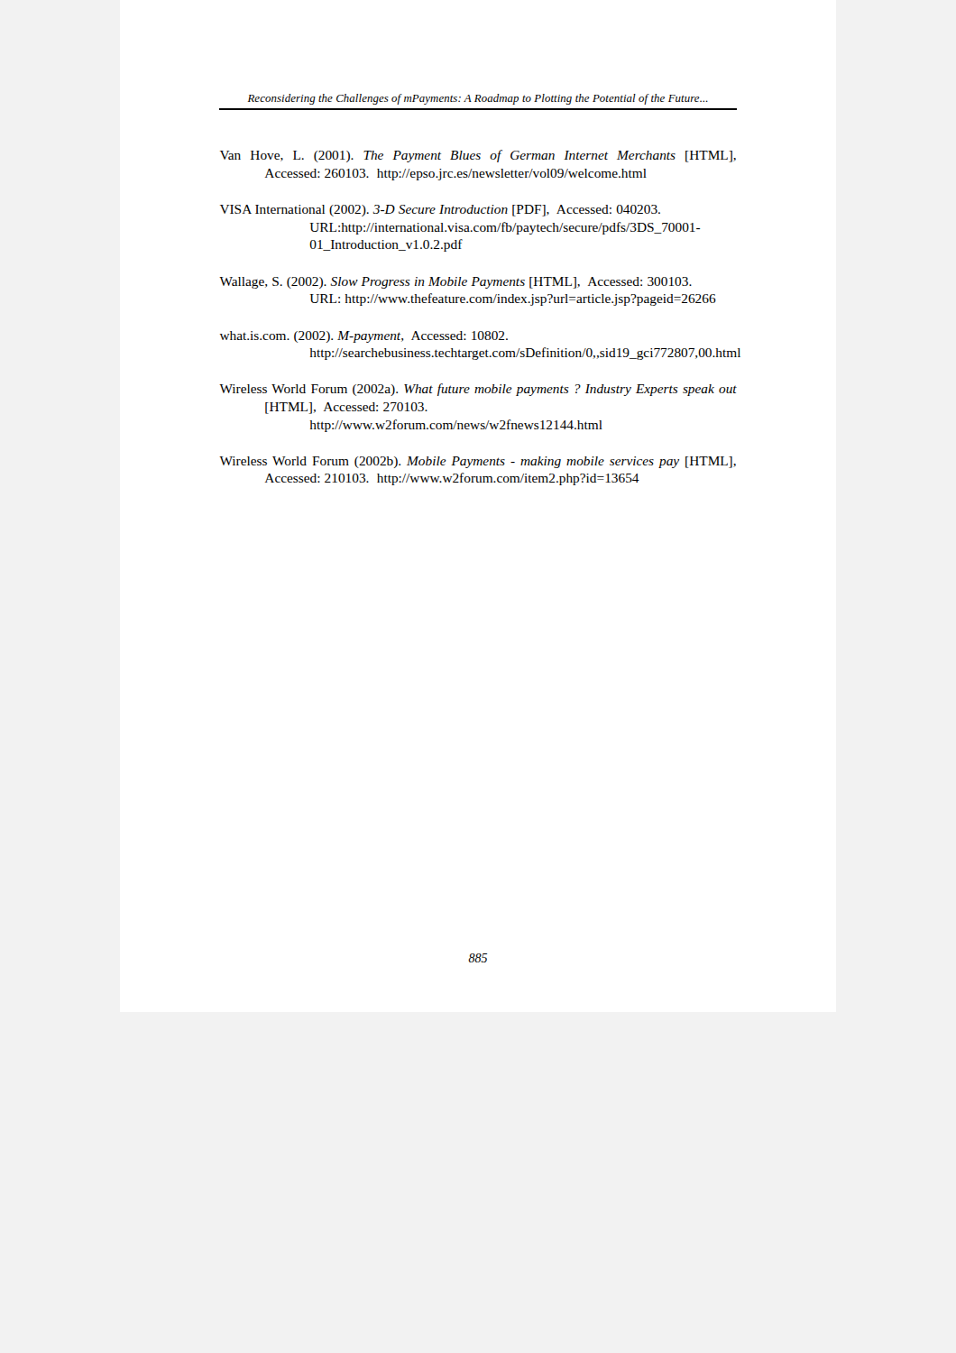Reconsidering the Challenges of mPayments: A Roadmap to Plotting the Potential of the Future...
Van Hove, L. (2001). The Payment Blues of German Internet Merchants [HTML], Accessed: 260103. http://epso.jrc.es/newsletter/vol09/welcome.html
VISA International (2002). 3-D Secure Introduction [PDF], Accessed: 040203. URL:http://international.visa.com/fb/paytech/secure/pdfs/3DS_70001-01_Introduction_v1.0.2.pdf
Wallage, S. (2002). Slow Progress in Mobile Payments [HTML], Accessed: 300103. URL: http://www.thefeature.com/index.jsp?url=article.jsp?pageid=26266
what.is.com. (2002). M-payment, Accessed: 10802. http://searchebusiness.techtarget.com/sDefinition/0,,sid19_gci772807,00.html
Wireless World Forum (2002a). What future mobile payments ? Industry Experts speak out [HTML], Accessed: 270103. http://www.w2forum.com/news/w2fnews12144.html
Wireless World Forum (2002b). Mobile Payments - making mobile services pay [HTML], Accessed: 210103. http://www.w2forum.com/item2.php?id=13654
885